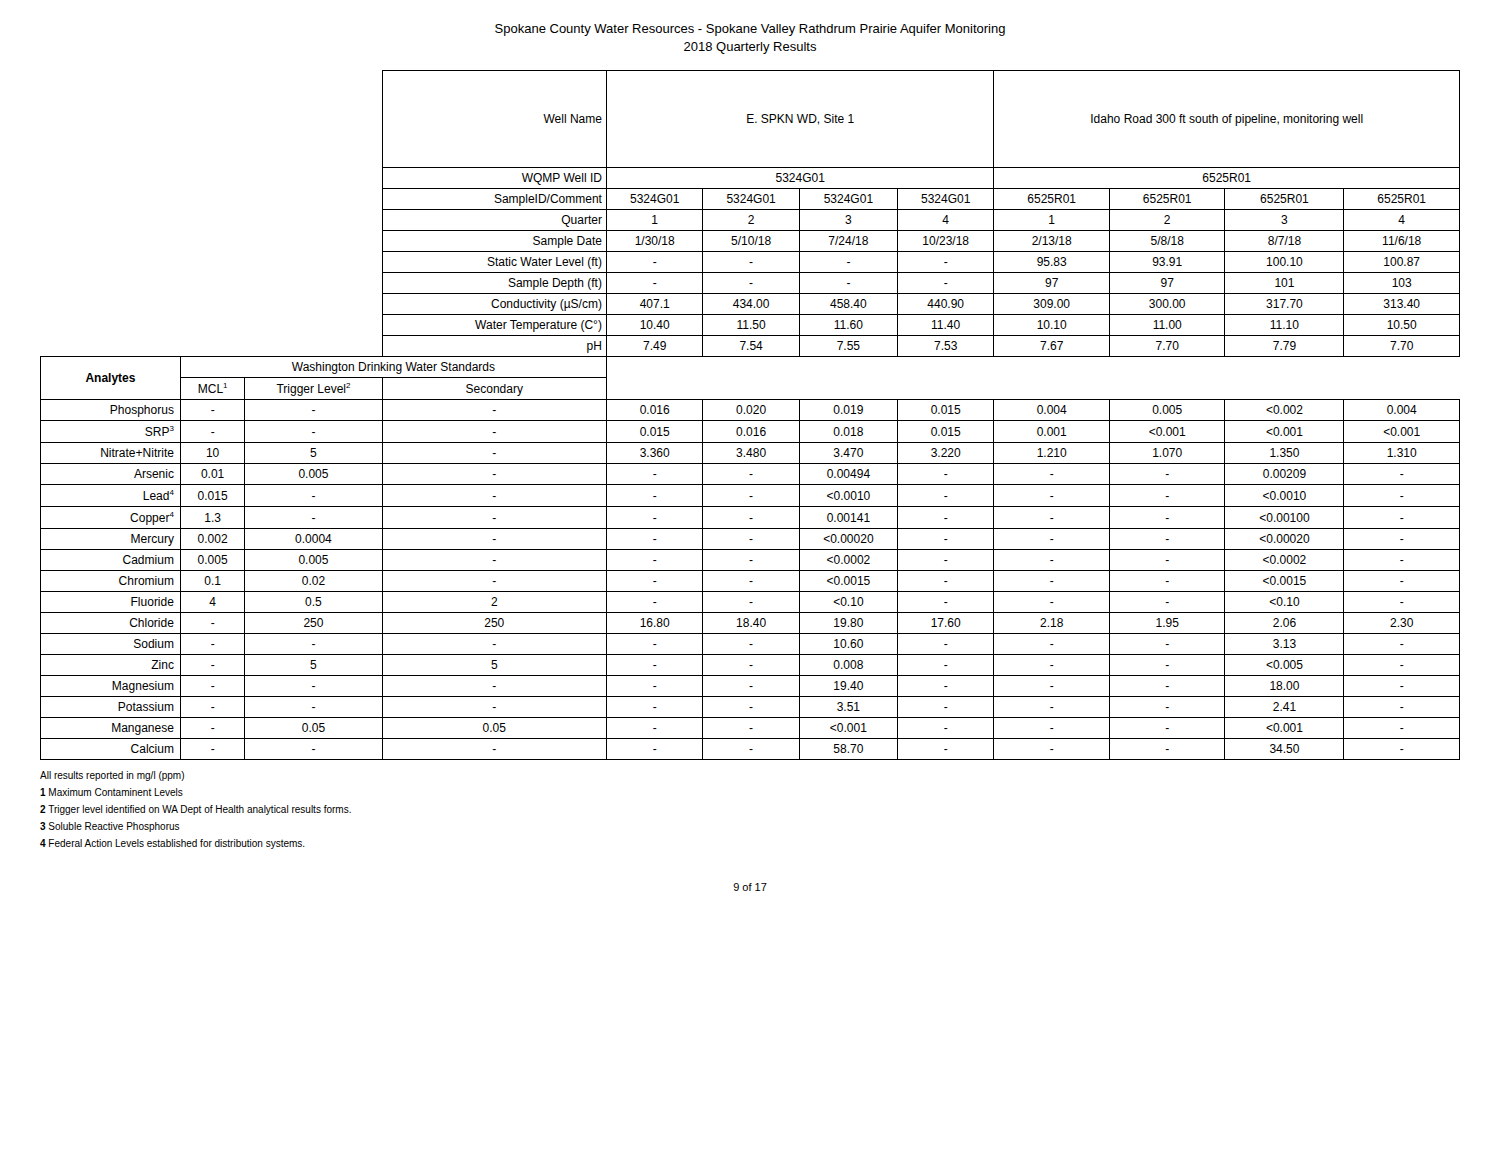Spokane County Water Resources - Spokane Valley Rathdrum Prairie Aquifer Monitoring
2018 Quarterly Results
| | Well Name | E. SPKN WD, Site 1 | Idaho Road 300 ft south of pipeline, monitoring well |
| | WQMP Well ID | 5324G01 | 6525R01 |
| | SampleID/Comment | 5324G01 | 5324G01 | 5324G01 | 5324G01 | 6525R01 | 6525R01 | 6525R01 | 6525R01 |
| | Quarter | 1 | 2 | 3 | 4 | 1 | 2 | 3 | 4 |
| | Sample Date | 1/30/18 | 5/10/18 | 7/24/18 | 10/23/18 | 2/13/18 | 5/8/18 | 8/7/18 | 11/6/18 |
| | Static Water Level (ft) | - | - | - | - | 95.83 | 93.91 | 100.10 | 100.87 |
| | Sample Depth (ft) | - | - | - | - | 97 | 97 | 101 | 103 |
| | Conductivity (µS/cm) | 407.1 | 434.00 | 458.40 | 440.90 | 309.00 | 300.00 | 317.70 | 313.40 |
| | Water Temperature (C°) | 10.40 | 11.50 | 11.60 | 11.40 | 10.10 | 11.00 | 11.10 | 10.50 |
| | pH | 7.49 | 7.54 | 7.55 | 7.53 | 7.67 | 7.70 | 7.79 | 7.70 |
| Analytes | Washington Drinking Water Standards | | | | | | | | |
| MCL 1 | Trigger Level 2 | Secondary |
| Phosphorus | - | - | - | 0.016 | 0.020 | 0.019 | 0.015 | 0.004 | 0.005 | <0.002 | 0.004 |
| SRP 3 | - | - | - | 0.015 | 0.016 | 0.018 | 0.015 | 0.001 | <0.001 | <0.001 | <0.001 |
| Nitrate+Nitrite | 10 | 5 | - | 3.360 | 3.480 | 3.470 | 3.220 | 1.210 | 1.070 | 1.350 | 1.310 |
| Arsenic | 0.01 | 0.005 | - | - | - | 0.00494 | - | - | - | 0.00209 | - |
| Lead 4 | 0.015 | - | - | - | - | <0.0010 | - | - | - | <0.0010 | - |
| Copper 4 | 1.3 | - | - | - | - | 0.00141 | - | - | - | <0.00100 | - |
| Mercury | 0.002 | 0.0004 | - | - | - | <0.00020 | - | - | - | <0.00020 | - |
| Cadmium | 0.005 | 0.005 | - | - | - | <0.0002 | - | - | - | <0.0002 | - |
| Chromium | 0.1 | 0.02 | - | - | - | <0.0015 | - | - | - | <0.0015 | - |
| Fluoride | 4 | 0.5 | 2 | - | - | <0.10 | - | - | - | <0.10 | - |
| Chloride | - | 250 | 250 | 16.80 | 18.40 | 19.80 | 17.60 | 2.18 | 1.95 | 2.06 | 2.30 |
| Sodium | - | - | - | - | - | 10.60 | - | - | - | 3.13 | - |
| Zinc | - | 5 | 5 | - | - | 0.008 | - | - | - | <0.005 | - |
| Magnesium | - | - | - | - | - | 19.40 | - | - | - | 18.00 | - |
| Potassium | - | - | - | - | - | 3.51 | - | - | - | 2.41 | - |
| Manganese | - | 0.05 | 0.05 | - | - | <0.001 | - | - | - | <0.001 | - |
| Calcium | - | - | - | - | - | 58.70 | - | - | - | 34.50 | - |
All results reported in mg/l (ppm)
1 Maximum Contaminent Levels
2 Trigger level identified on WA Dept of Health analytical results forms.
3 Soluble Reactive Phosphorus
4 Federal Action Levels established for distribution systems.
9 of 17